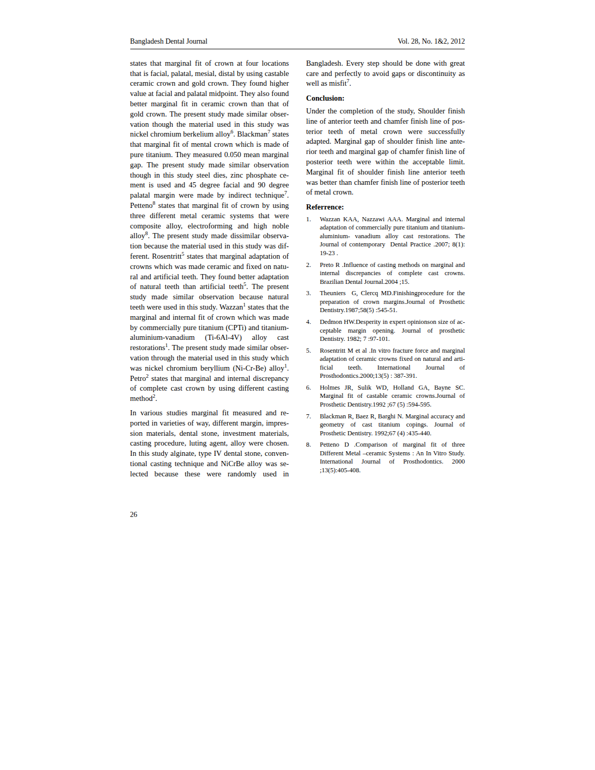Bangladesh Dental Journal
Vol. 28, No. 1&2, 2012
states that marginal fit of crown at four locations that is facial, palatal, mesial, distal by using castable ceramic crown and gold crown. They found higher value at facial and palatal midpoint. They also found better marginal fit in ceramic crown than that of gold crown. The present study made similar observation though the material used in this study was nickel chromium berkelium alloy6. Blackman7 states that marginal fit of mental crown which is made of pure titanium. They measured 0.050 mean marginal gap. The present study made similar observation though in this study steel dies, zinc phosphate cement is used and 45 degree facial and 90 degree palatal margin were made by indirect technique7. Petteno8 states that marginal fit of crown by using three different metal ceramic systems that were composite alloy, electroforming and high noble alloy8. The present study made dissimilar observation because the material used in this study was different. Rosentritt5 states that marginal adaptation of crowns which was made ceramic and fixed on natural and artificial teeth. They found better adaptation of natural teeth than artificial teeth5. The present study made similar observation because natural teeth were used in this study. Wazzan1 states that the marginal and internal fit of crown which was made by commercially pure titanium (CPTi) and titanium-aluminium-vanadium (Ti-6Al-4V) alloy cast restorations1. The present study made similar observation through the material used in this study which was nickel chromium beryllium (Ni-Cr-Be) alloy1. Petro2 states that marginal and internal discrepancy of complete cast crown by using different casting method2.
In various studies marginal fit measured and reported in varieties of way, different margin, impression materials, dental stone, investment materials, casting procedure, luting agent, alloy were chosen. In this study alginate, type IV dental stone, conventional casting technique and NiCrBe alloy was selected because these were randomly used in Bangladesh. Every step should be done with great care and perfectly to avoid gaps or discontinuity as well as misfit7.
Conclusion:
Under the completion of the study, Shoulder finish line of anterior teeth and chamfer finish line of posterior teeth of metal crown were successfully adapted. Marginal gap of shoulder finish line anterior teeth and marginal gap of chamfer finish line of posterior teeth were within the acceptable limit. Marginal fit of shoulder finish line anterior teeth was better than chamfer finish line of posterior teeth of metal crown.
Referrence:
Wazzan KAA, Nazzawi AAA. Marginal and internal adaptation of commercially pure titanium and titanium-aluminium- vanadium alloy cast restorations. The Journal of contemporary Dental Practice .2007; 8(1): 19-23 .
Preto R .Influence of casting methods on marginal and internal discrepancies of complete cast crowns. Brazilian Dental Journal.2004 ;15.
Theuniers G, Clercq MD.Finishingprocedure for the preparation of crown margins.Journal of Prosthetic Dentistry.1987;58(5) :545-51.
Dedmon HW.Desperity in expert opinionson size of acceptable margin opening. Journal of prosthetic Dentistry. 1982; 7 :97-101.
Rosentritt M et al .In vitro fracture force and marginal adaptation of ceramic crowns fixed on natural and artificial teeth. International Journal of Prosthodontics.2000;13(5) : 387-391.
Holmes JR, Sulik WD, Holland GA, Bayne SC. Marginal fit of castable ceramic crowns.Journal of Prosthetic Dentistry.1992 ;67 (5) :594-595.
Blackman R, Baez R, Barghi N. Marginal accuracy and geometry of cast titanium copings. Journal of Prosthetic Dentistry. 1992;67 (4) :435-440.
Petteno D .Comparison of marginal fit of three Different Metal –ceramic Systems : An In Vitro Study. International Journal of Prosthodontics. 2000 ;13(5):405-408.
26